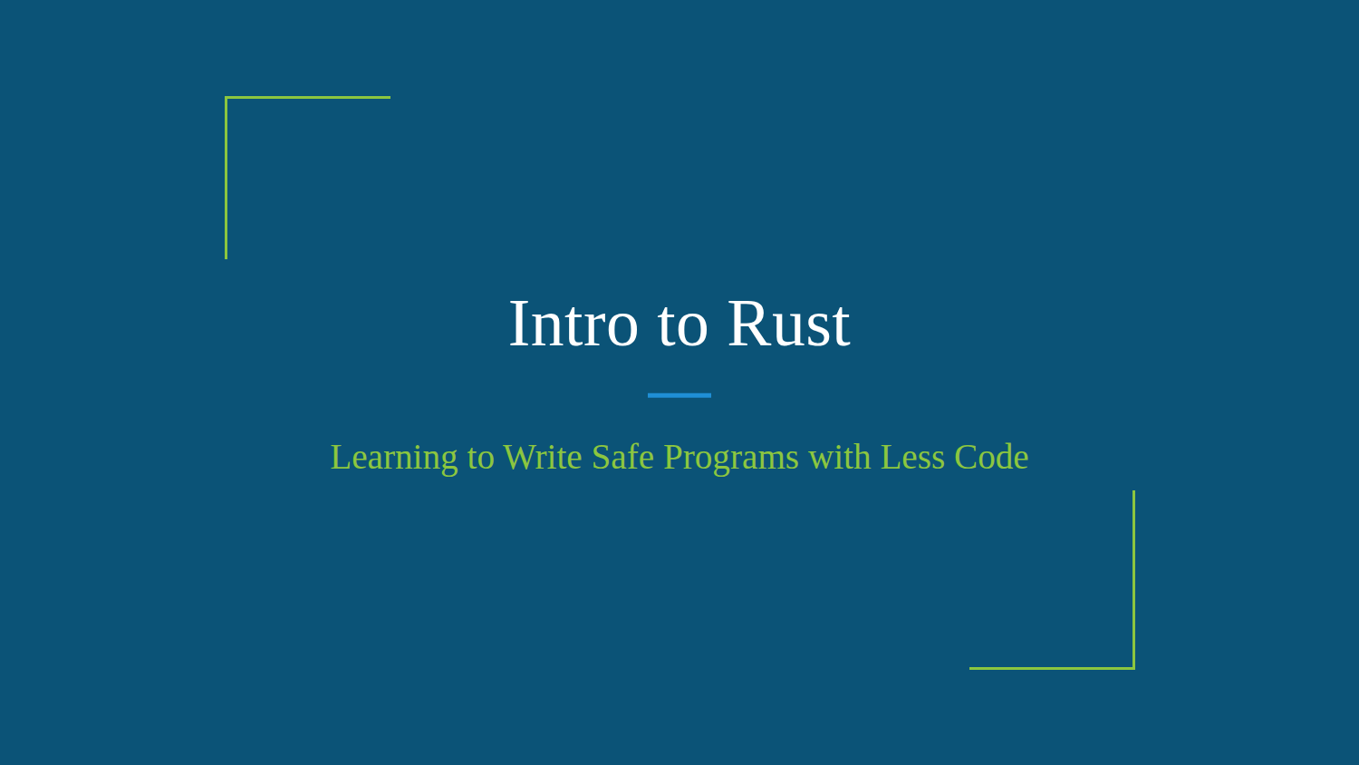Intro to Rust
Learning to Write Safe Programs with Less Code